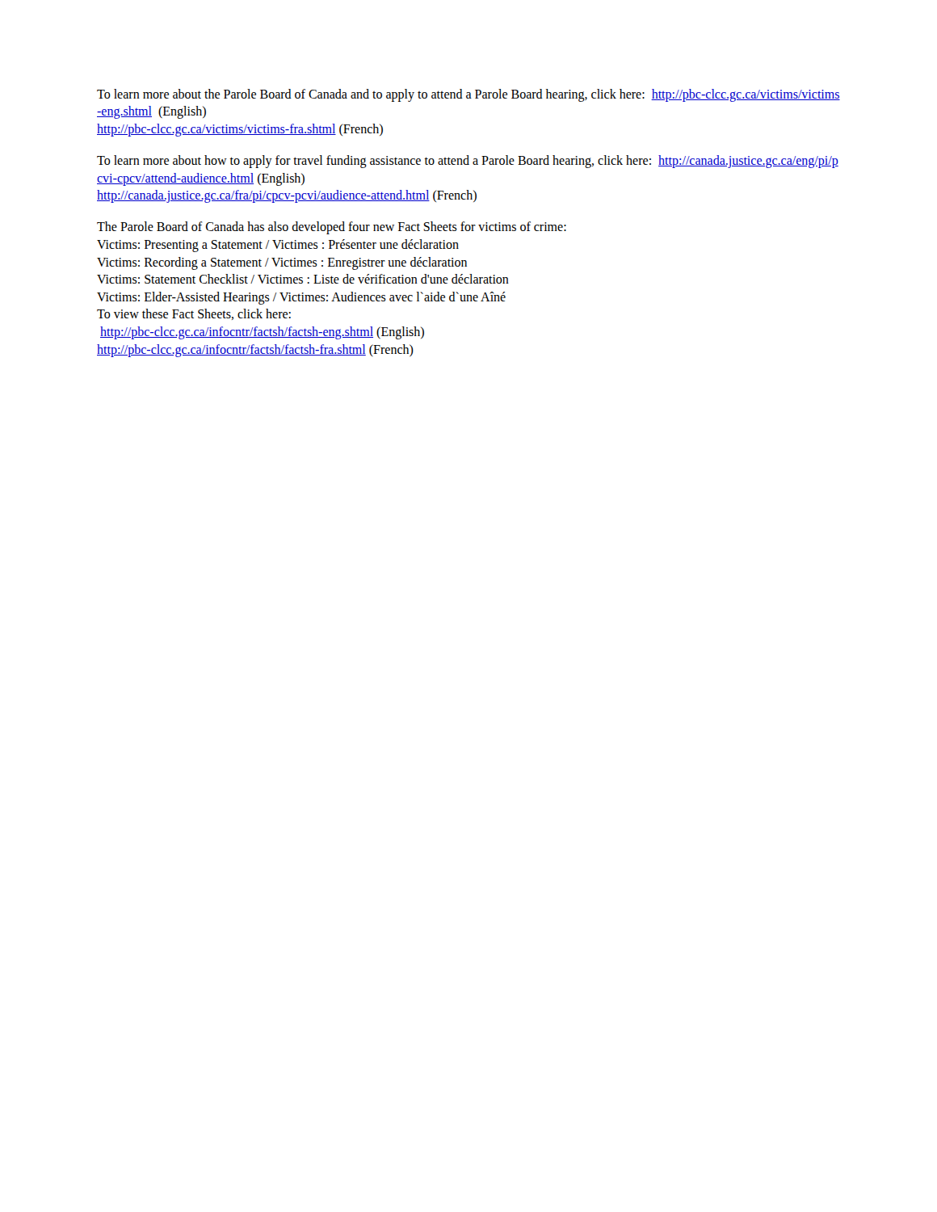To learn more about the Parole Board of Canada and to apply to attend a Parole Board hearing, click here: http://pbc-clcc.gc.ca/victims/victims-eng.shtml (English)
http://pbc-clcc.gc.ca/victims/victims-fra.shtml (French)
To learn more about how to apply for travel funding assistance to attend a Parole Board hearing, click here: http://canada.justice.gc.ca/eng/pi/pcvi-cpcv/attend-audience.html (English)
http://canada.justice.gc.ca/fra/pi/cpcv-pcvi/audience-attend.html (French)
The Parole Board of Canada has also developed four new Fact Sheets for victims of crime:
Victims: Presenting a Statement / Victimes : Présenter une déclaration
Victims: Recording a Statement / Victimes : Enregistrer une déclaration
Victims: Statement Checklist / Victimes : Liste de vérification d'une déclaration
Victims: Elder-Assisted Hearings / Victimes: Audiences avec l`aide d`une Aîné
To view these Fact Sheets, click here:
http://pbc-clcc.gc.ca/infocntr/factsh/factsh-eng.shtml (English)
http://pbc-clcc.gc.ca/infocntr/factsh/factsh-fra.shtml (French)